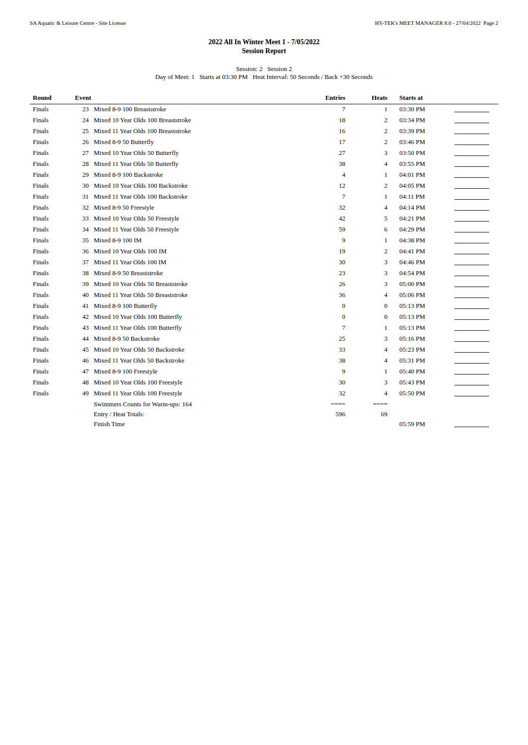SA Aquatic & Leisure Centre - Site License
HY-TEK's MEET MANAGER 8.0 - 27/04/2022 Page 2
2022 All In Winter Meet 1 - 7/05/2022
Session Report
Session: 2 Session 2
Day of Meet: 1 Starts at 03:30 PM Heat Interval: 50 Seconds / Back +30 Seconds
| Round | Event | Entries | Heats | Starts at | |
| --- | --- | --- | --- | --- | --- |
| Finals | 23 | Mixed 8-9 100 Breaststroke | 7 | 1 | 03:30 PM | |
| Finals | 24 | Mixed 10 Year Olds 100 Breaststroke | 18 | 2 | 03:34 PM | |
| Finals | 25 | Mixed 11 Year Olds 100 Breaststroke | 16 | 2 | 03:39 PM | |
| Finals | 26 | Mixed 8-9 50 Butterfly | 17 | 2 | 03:46 PM | |
| Finals | 27 | Mixed 10 Year Olds 50 Butterfly | 27 | 3 | 03:50 PM | |
| Finals | 28 | Mixed 11 Year Olds 50 Butterfly | 38 | 4 | 03:55 PM | |
| Finals | 29 | Mixed 8-9 100 Backstroke | 4 | 1 | 04:01 PM | |
| Finals | 30 | Mixed 10 Year Olds 100 Backstroke | 12 | 2 | 04:05 PM | |
| Finals | 31 | Mixed 11 Year Olds 100 Backstroke | 7 | 1 | 04:11 PM | |
| Finals | 32 | Mixed 8-9 50 Freestyle | 32 | 4 | 04:14 PM | |
| Finals | 33 | Mixed 10 Year Olds 50 Freestyle | 42 | 5 | 04:21 PM | |
| Finals | 34 | Mixed 11 Year Olds 50 Freestyle | 59 | 6 | 04:29 PM | |
| Finals | 35 | Mixed 8-9 100 IM | 9 | 1 | 04:38 PM | |
| Finals | 36 | Mixed 10 Year Olds 100 IM | 19 | 2 | 04:41 PM | |
| Finals | 37 | Mixed 11 Year Olds 100 IM | 30 | 3 | 04:46 PM | |
| Finals | 38 | Mixed 8-9 50 Breaststroke | 23 | 3 | 04:54 PM | |
| Finals | 39 | Mixed 10 Year Olds 50 Breaststroke | 26 | 3 | 05:00 PM | |
| Finals | 40 | Mixed 11 Year Olds 50 Breaststroke | 36 | 4 | 05:06 PM | |
| Finals | 41 | Mixed 8-9 100 Butterfly | 0 | 0 | 05:13 PM | |
| Finals | 42 | Mixed 10 Year Olds 100 Butterfly | 0 | 0 | 05:13 PM | |
| Finals | 43 | Mixed 11 Year Olds 100 Butterfly | 7 | 1 | 05:13 PM | |
| Finals | 44 | Mixed 8-9 50 Backstroke | 25 | 3 | 05:16 PM | |
| Finals | 45 | Mixed 10 Year Olds 50 Backstroke | 33 | 4 | 05:23 PM | |
| Finals | 46 | Mixed 11 Year Olds 50 Backstroke | 38 | 4 | 05:31 PM | |
| Finals | 47 | Mixed 8-9 100 Freestyle | 9 | 1 | 05:40 PM | |
| Finals | 48 | Mixed 10 Year Olds 100 Freestyle | 30 | 3 | 05:43 PM | |
| Finals | 49 | Mixed 11 Year Olds 100 Freestyle | 32 | 4 | 05:50 PM | |
| | | Swimmers Counts for Warm-ups: 164 | ==== | ==== | | |
| | | Entry / Heat Totals: | 596 | 69 | | |
| | | Finish Time | | | 05:59 PM | |